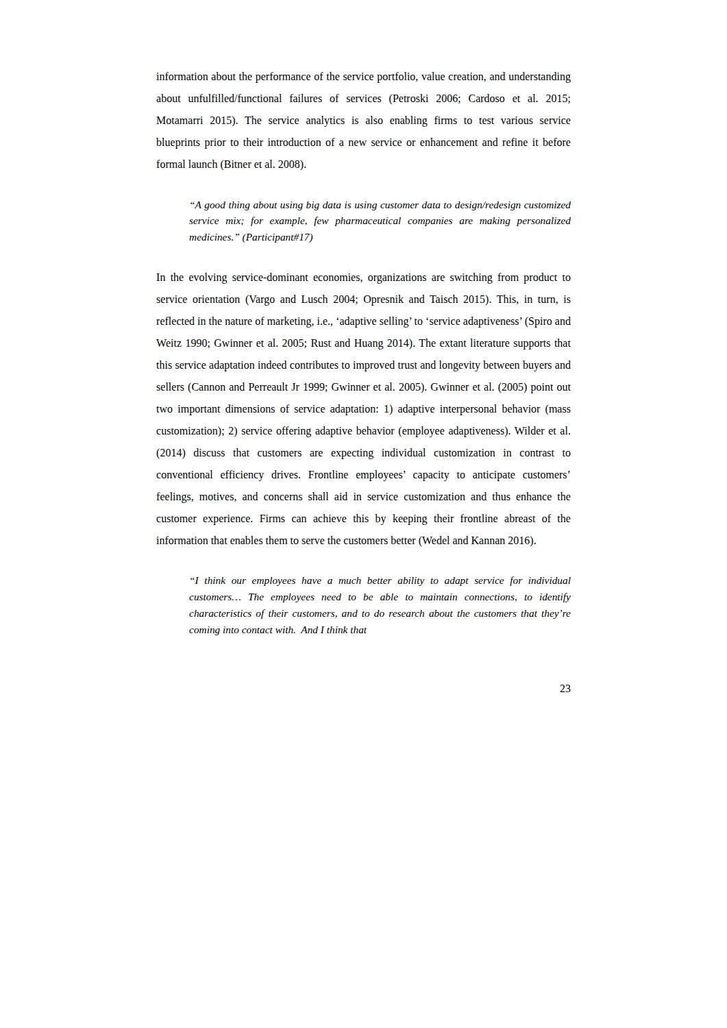information about the performance of the service portfolio, value creation, and understanding about unfulfilled/functional failures of services (Petroski 2006; Cardoso et al. 2015; Motamarri 2015). The service analytics is also enabling firms to test various service blueprints prior to their introduction of a new service or enhancement and refine it before formal launch (Bitner et al. 2008).
“A good thing about using big data is using customer data to design/redesign customized service mix; for example, few pharmaceutical companies are making personalized medicines.” (Participant#17)
In the evolving service-dominant economies, organizations are switching from product to service orientation (Vargo and Lusch 2004; Opresnik and Taisch 2015). This, in turn, is reflected in the nature of marketing, i.e., ‘adaptive selling’ to ‘service adaptiveness’ (Spiro and Weitz 1990; Gwinner et al. 2005; Rust and Huang 2014). The extant literature supports that this service adaptation indeed contributes to improved trust and longevity between buyers and sellers (Cannon and Perreault Jr 1999; Gwinner et al. 2005). Gwinner et al. (2005) point out two important dimensions of service adaptation: 1) adaptive interpersonal behavior (mass customization); 2) service offering adaptive behavior (employee adaptiveness). Wilder et al. (2014) discuss that customers are expecting individual customization in contrast to conventional efficiency drives. Frontline employees’ capacity to anticipate customers’ feelings, motives, and concerns shall aid in service customization and thus enhance the customer experience. Firms can achieve this by keeping their frontline abreast of the information that enables them to serve the customers better (Wedel and Kannan 2016).
“I think our employees have a much better ability to adapt service for individual customers… The employees need to be able to maintain connections, to identify characteristics of their customers, and to do research about the customers that they’re coming into contact with. And I think that
23